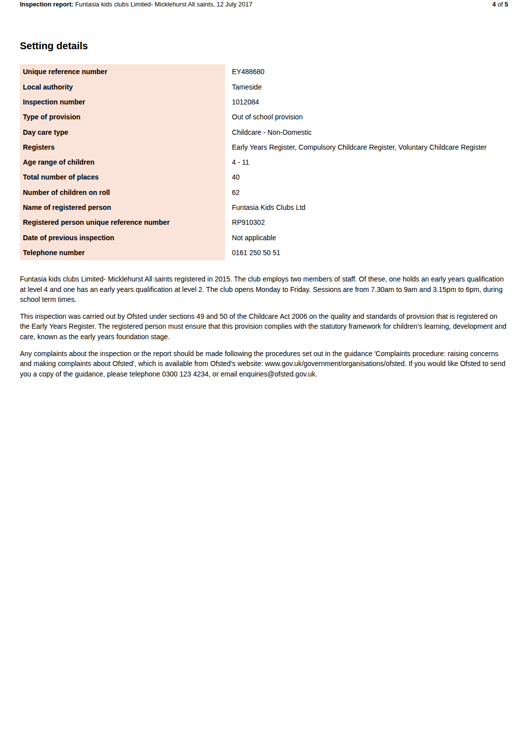Inspection report: Funtasia kids clubs Limited- Micklehurst All saints, 12 July 2017
4 of 5
Setting details
| Unique reference number | EY488680 |
| Local authority | Tameside |
| Inspection number | 1012084 |
| Type of provision | Out of school provision |
| Day care type | Childcare - Non-Domestic |
| Registers | Early Years Register, Compulsory Childcare Register, Voluntary Childcare Register |
| Age range of children | 4 - 11 |
| Total number of places | 40 |
| Number of children on roll | 62 |
| Name of registered person | Funtasia Kids Clubs Ltd |
| Registered person unique reference number | RP910302 |
| Date of previous inspection | Not applicable |
| Telephone number | 0161 250 50 51 |
Funtasia kids clubs Limited- Micklehurst All saints registered in 2015. The club employs two members of staff. Of these, one holds an early years qualification at level 4 and one has an early years qualification at level 2. The club opens Monday to Friday. Sessions are from 7.30am to 9am and 3.15pm to 6pm, during school term times.
This inspection was carried out by Ofsted under sections 49 and 50 of the Childcare Act 2006 on the quality and standards of provision that is registered on the Early Years Register. The registered person must ensure that this provision complies with the statutory framework for children's learning, development and care, known as the early years foundation stage.
Any complaints about the inspection or the report should be made following the procedures set out in the guidance 'Complaints procedure: raising concerns and making complaints about Ofsted', which is available from Ofsted's website: www.gov.uk/government/organisations/ofsted. If you would like Ofsted to send you a copy of the guidance, please telephone 0300 123 4234, or email enquiries@ofsted.gov.uk.